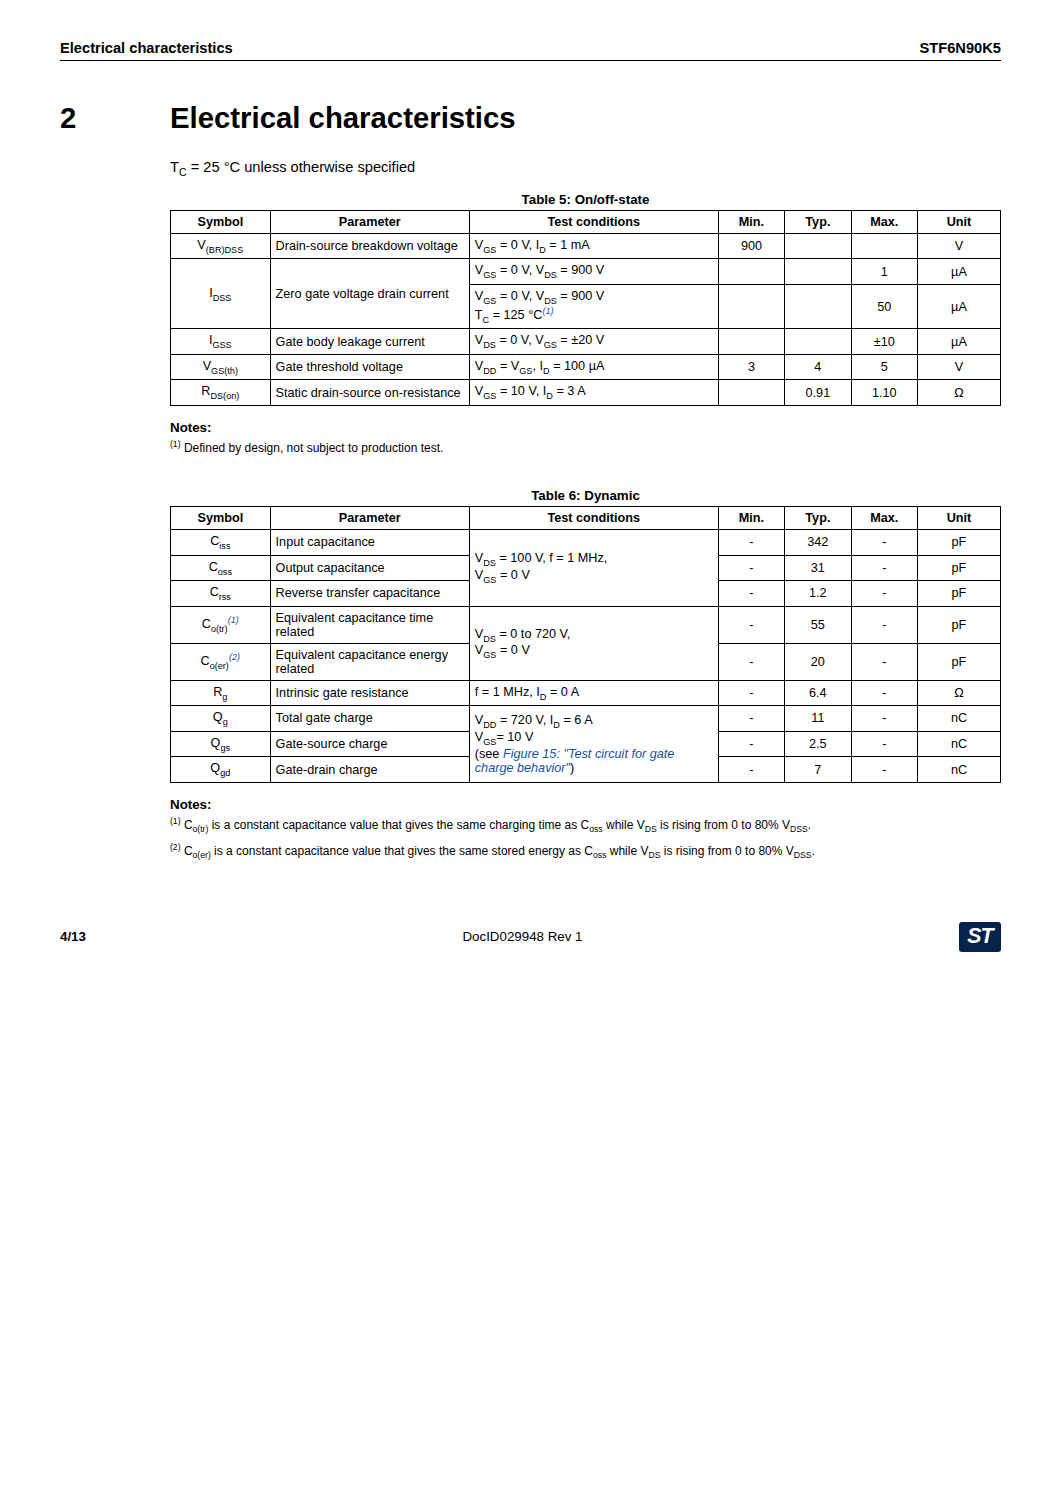Electrical characteristics
STF6N90K5
2 Electrical characteristics
TC = 25 °C unless otherwise specified
Table 5: On/off-state
| Symbol | Parameter | Test conditions | Min. | Typ. | Max. | Unit |
| --- | --- | --- | --- | --- | --- | --- |
| V (BR)DSS | Drain-source breakdown voltage | V GS = 0 V, I D = 1 mA | 900 | | | V |
| I DSS | Zero gate voltage drain current | V GS = 0 V, V DS = 900 V | | | 1 | µA |
| V GS = 0 V, V DS = 900 V T C = 125 °C (1) | | | 50 | µA |
| I GSS | Gate body leakage current | V DS = 0 V, V GS = ±20 V | | | ±10 | µA |
| V GS(th) | Gate threshold voltage | V DD = V GS , I D = 100 µA | 3 | 4 | 5 | V |
| R DS(on) | Static drain-source on-resistance | V GS = 10 V, I D = 3 A | | 0.91 | 1.10 | Ω |
Notes:
(1) Defined by design, not subject to production test.
Table 6: Dynamic
| Symbol | Parameter | Test conditions | Min. | Typ. | Max. | Unit |
| --- | --- | --- | --- | --- | --- | --- |
| C iss | Input capacitance | V DS = 100 V, f = 1 MHz, V GS = 0 V | - | 342 | - | pF |
| C oss | Output capacitance | - | 31 | - | pF |
| C rss | Reverse transfer capacitance | - | 1.2 | - | pF |
| C o(tr) (1) | Equivalent capacitance time related | V DS = 0 to 720 V, V GS = 0 V | - | 55 | - | pF |
| C o(er) (2) | Equivalent capacitance energy related | - | 20 | - | pF |
| R g | Intrinsic gate resistance | f = 1 MHz, I D = 0 A | - | 6.4 | - | Ω |
| Q g | Total gate charge | V DD = 720 V, I D = 6 A V GS = 10 V (see Figure 15: "Test circuit for gate charge behavior" ) | - | 11 | - | nC |
| Q gs | Gate-source charge | - | 2.5 | - | nC |
| Q gd | Gate-drain charge | - | 7 | - | nC |
Notes:
(1) Co(tr) is a constant capacitance value that gives the same charging time as Coss while VDS is rising from 0 to 80% VDSS.
(2) Co(er) is a constant capacitance value that gives the same stored energy as Coss while VDS is rising from 0 to 80% VDSS.
4/13
DocID029948 Rev 1
ST